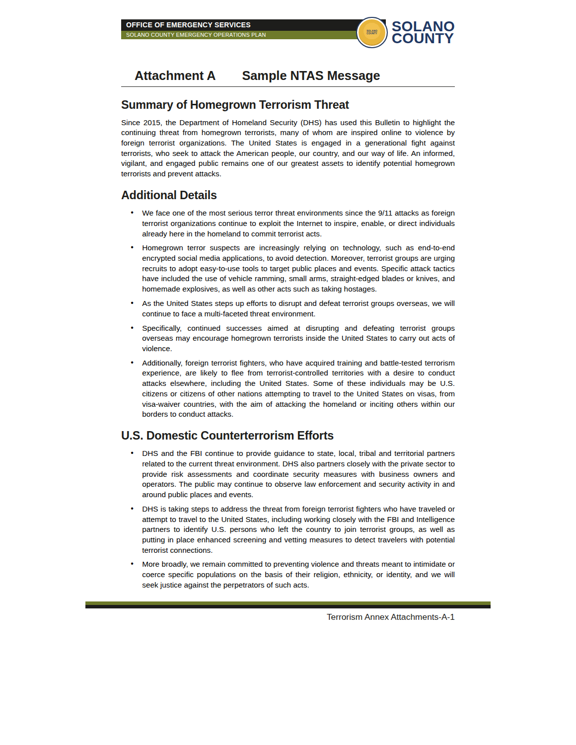Office of Emergency Services
Solano County Emergency Operations Plan
SOLANO
COUNTY
Attachment A Sample NTAS Message
Summary of Homegrown Terrorism Threat
Since 2015, the Department of Homeland Security (DHS) has used this Bulletin to highlight the continuing threat from homegrown terrorists, many of whom are inspired online to violence by foreign terrorist organizations. The United States is engaged in a generational fight against terrorists, who seek to attack the American people, our country, and our way of life. An informed, vigilant, and engaged public remains one of our greatest assets to identify potential homegrown terrorists and prevent attacks.
Additional Details
We face one of the most serious terror threat environments since the 9/11 attacks as foreign terrorist organizations continue to exploit the Internet to inspire, enable, or direct individuals already here in the homeland to commit terrorist acts.
Homegrown terror suspects are increasingly relying on technology, such as end-to-end encrypted social media applications, to avoid detection. Moreover, terrorist groups are urging recruits to adopt easy-to-use tools to target public places and events. Specific attack tactics have included the use of vehicle ramming, small arms, straight-edged blades or knives, and homemade explosives, as well as other acts such as taking hostages.
As the United States steps up efforts to disrupt and defeat terrorist groups overseas, we will continue to face a multi-faceted threat environment.
Specifically, continued successes aimed at disrupting and defeating terrorist groups overseas may encourage homegrown terrorists inside the United States to carry out acts of violence.
Additionally, foreign terrorist fighters, who have acquired training and battle-tested terrorism experience, are likely to flee from terrorist-controlled territories with a desire to conduct attacks elsewhere, including the United States. Some of these individuals may be U.S. citizens or citizens of other nations attempting to travel to the United States on visas, from visa-waiver countries, with the aim of attacking the homeland or inciting others within our borders to conduct attacks.
U.S. Domestic Counterterrorism Efforts
DHS and the FBI continue to provide guidance to state, local, tribal and territorial partners related to the current threat environment. DHS also partners closely with the private sector to provide risk assessments and coordinate security measures with business owners and operators. The public may continue to observe law enforcement and security activity in and around public places and events.
DHS is taking steps to address the threat from foreign terrorist fighters who have traveled or attempt to travel to the United States, including working closely with the FBI and Intelligence partners to identify U.S. persons who left the country to join terrorist groups, as well as putting in place enhanced screening and vetting measures to detect travelers with potential terrorist connections.
More broadly, we remain committed to preventing violence and threats meant to intimidate or coerce specific populations on the basis of their religion, ethnicity, or identity, and we will seek justice against the perpetrators of such acts.
Terrorism Annex Attachments-A-1